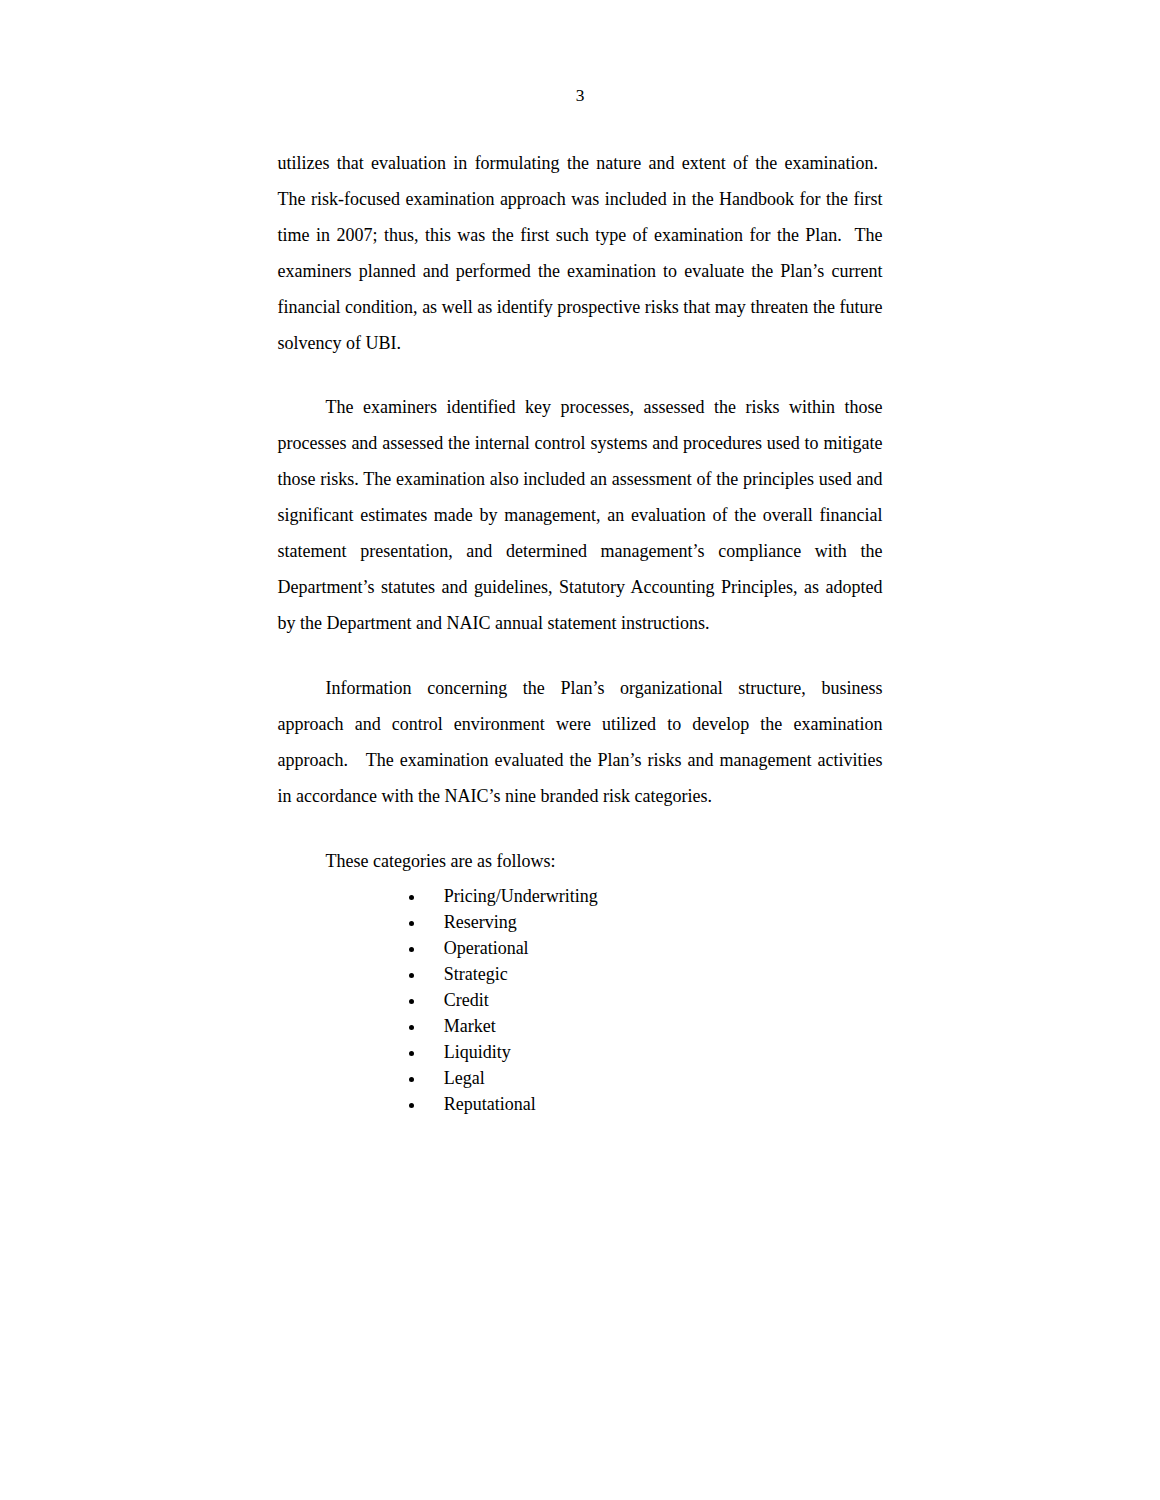3
utilizes that evaluation in formulating the nature and extent of the examination. The risk-focused examination approach was included in the Handbook for the first time in 2007; thus, this was the first such type of examination for the Plan. The examiners planned and performed the examination to evaluate the Plan’s current financial condition, as well as identify prospective risks that may threaten the future solvency of UBI.
The examiners identified key processes, assessed the risks within those processes and assessed the internal control systems and procedures used to mitigate those risks. The examination also included an assessment of the principles used and significant estimates made by management, an evaluation of the overall financial statement presentation, and determined management’s compliance with the Department’s statutes and guidelines, Statutory Accounting Principles, as adopted by the Department and NAIC annual statement instructions.
Information concerning the Plan’s organizational structure, business approach and control environment were utilized to develop the examination approach. The examination evaluated the Plan’s risks and management activities in accordance with the NAIC’s nine branded risk categories.
These categories are as follows:
Pricing/Underwriting
Reserving
Operational
Strategic
Credit
Market
Liquidity
Legal
Reputational